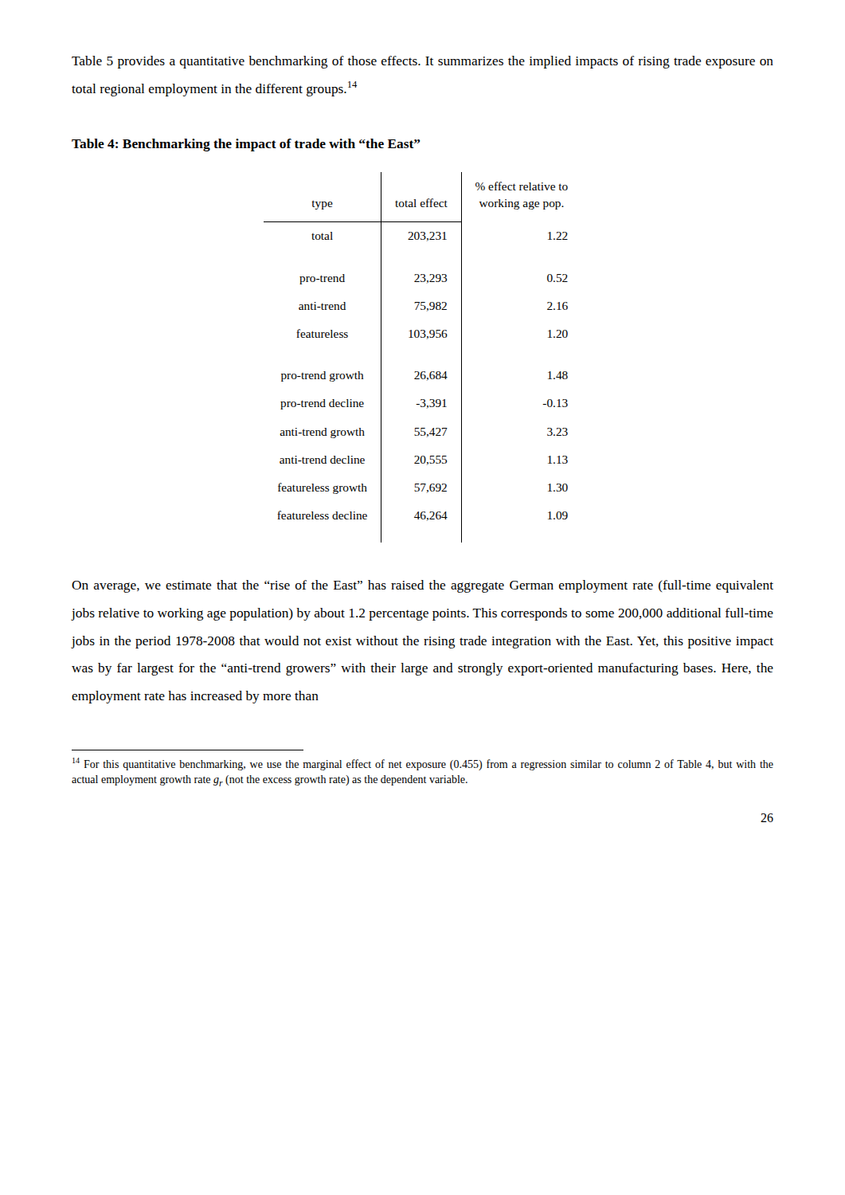Table 5 provides a quantitative benchmarking of those effects. It summarizes the implied impacts of rising trade exposure on total regional employment in the different groups.14
Table 4: Benchmarking the impact of trade with “the East”
| type | total effect | % effect relative to working age pop. |
| --- | --- | --- |
| total | 203,231 | 1.22 |
| pro-trend | 23,293 | 0.52 |
| anti-trend | 75,982 | 2.16 |
| featureless | 103,956 | 1.20 |
| pro-trend growth | 26,684 | 1.48 |
| pro-trend decline | -3,391 | -0.13 |
| anti-trend growth | 55,427 | 3.23 |
| anti-trend decline | 20,555 | 1.13 |
| featureless growth | 57,692 | 1.30 |
| featureless decline | 46,264 | 1.09 |
On average, we estimate that the “rise of the East” has raised the aggregate German employment rate (full-time equivalent jobs relative to working age population) by about 1.2 percentage points. This corresponds to some 200,000 additional full-time jobs in the period 1978-2008 that would not exist without the rising trade integration with the East. Yet, this positive impact was by far largest for the “anti-trend growers” with their large and strongly export-oriented manufacturing bases. Here, the employment rate has increased by more than
14 For this quantitative benchmarking, we use the marginal effect of net exposure (0.455) from a regression similar to column 2 of Table 4, but with the actual employment growth rate gr (not the excess growth rate) as the dependent variable.
26